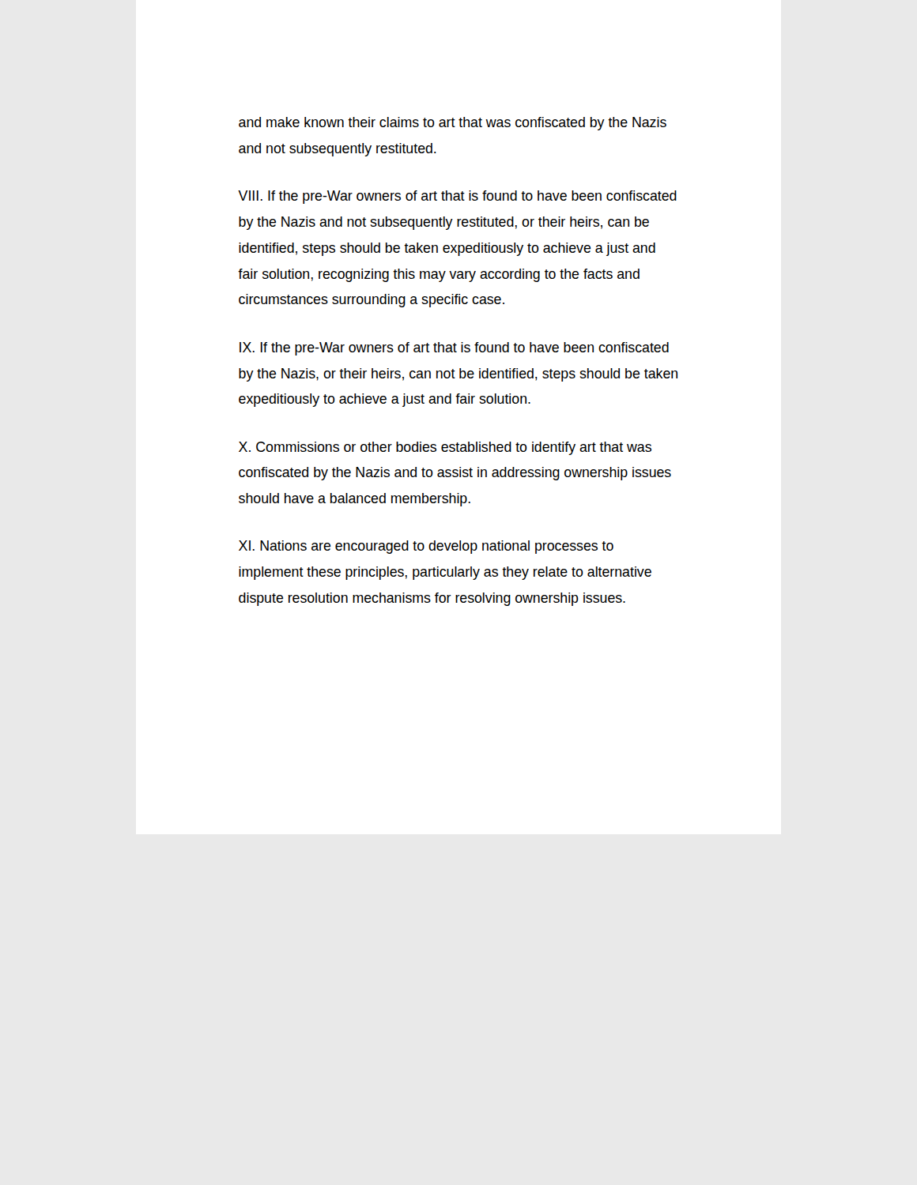and make known their claims to art that was confiscated by the Nazis and not subsequently restituted.
VIII. If the pre-War owners of art that is found to have been confiscated by the Nazis and not subsequently restituted, or their heirs, can be identified, steps should be taken expeditiously to achieve a just and fair solution, recognizing this may vary according to the facts and circumstances surrounding a specific case.
IX. If the pre-War owners of art that is found to have been confiscated by the Nazis, or their heirs, can not be identified, steps should be taken expeditiously to achieve a just and fair solution.
X. Commissions or other bodies established to identify art that was confiscated by the Nazis and to assist in addressing ownership issues should have a balanced membership.
XI. Nations are encouraged to develop national processes to implement these principles, particularly as they relate to alternative dispute resolution mechanisms for resolving ownership issues.